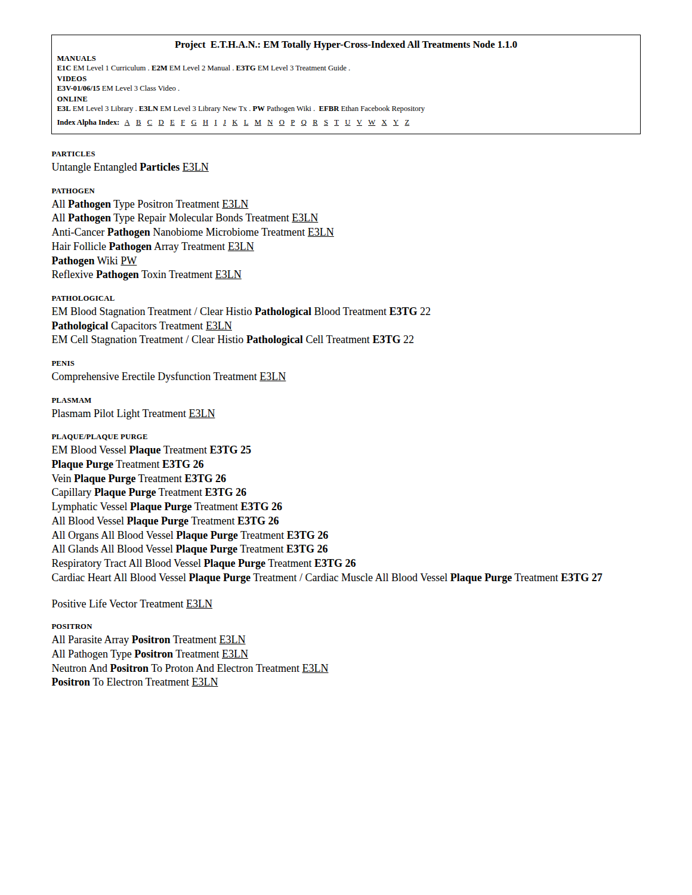Project E.T.H.A.N.: EM Totally Hyper-Cross-Indexed All Treatments Node 1.1.0
MANUALS
E1C EM Level 1 Curriculum . E2M EM Level 2 Manual . E3TG EM Level 3 Treatment Guide .
VIDEOS
E3V-01/06/15 EM Level 3 Class Video .
ONLINE
E3L EM Level 3 Library . E3LN EM Level 3 Library New Tx . PW Pathogen Wiki . EFBR Ethan Facebook Repository
Index Alpha Index: A B C D E F G H I J K L M N O P Q R S T U V W X Y Z
PARTICLES
Untangle Entangled Particles E3LN
PATHOGEN
All Pathogen Type Positron Treatment E3LN
All Pathogen Type Repair Molecular Bonds Treatment E3LN
Anti-Cancer Pathogen Nanobiome Microbiome Treatment E3LN
Hair Follicle Pathogen Array Treatment E3LN
Pathogen Wiki PW
Reflexive Pathogen Toxin Treatment E3LN
PATHOLOGICAL
EM Blood Stagnation Treatment / Clear Histio Pathological Blood Treatment E3TG 22
Pathological Capacitors Treatment E3LN
EM Cell Stagnation Treatment / Clear Histio Pathological Cell Treatment E3TG 22
PENIS
Comprehensive Erectile Dysfunction Treatment E3LN
PLASMAM
Plasmam Pilot Light Treatment E3LN
PLAQUE/PLAQUE PURGE
EM Blood Vessel Plaque Treatment E3TG 25
Plaque Purge Treatment E3TG 26
Vein Plaque Purge Treatment E3TG 26
Capillary Plaque Purge Treatment E3TG 26
Lymphatic Vessel Plaque Purge Treatment E3TG 26
All Blood Vessel Plaque Purge Treatment E3TG 26
All Organs All Blood Vessel Plaque Purge Treatment E3TG 26
All Glands All Blood Vessel Plaque Purge Treatment E3TG 26
Respiratory Tract All Blood Vessel Plaque Purge Treatment E3TG 26
Cardiac Heart All Blood Vessel Plaque Purge Treatment / Cardiac Muscle All Blood Vessel Plaque Purge Treatment E3TG 27
Positive Life Vector Treatment E3LN
POSITRON
All Parasite Array Positron Treatment E3LN
All Pathogen Type Positron Treatment E3LN
Neutron And Positron To Proton And Electron Treatment E3LN
Positron To Electron Treatment E3LN